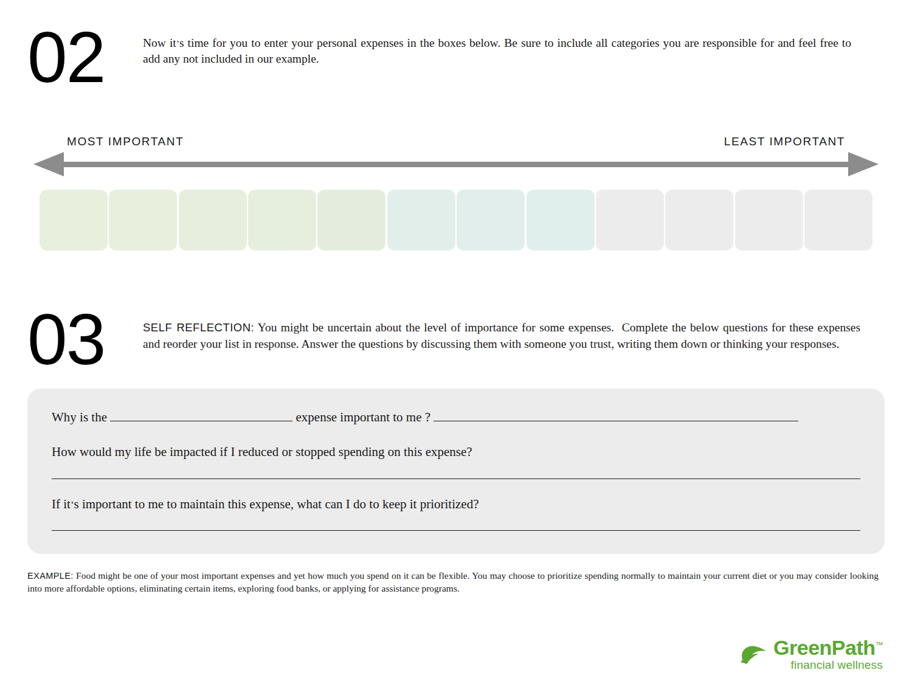02
Now it’s time for you to enter your personal expenses in the boxes below. Be sure to include all categories you are responsible for and feel free to add any not included in our example.
MOST IMPORTANT LEAST IMPORTANT
03
SELF REFLECTION: You might be uncertain about the level of importance for some expenses. Complete the below questions for these expenses and reorder your list in response. Answer the questions by discussing them with someone you trust, writing them down or thinking your responses.
Why is the expense important to me ?
How would my life be impacted if I reduced or stopped spending on this expense?
If it’s important to me to maintain this expense, what can I do to keep it prioritized?
EXAMPLE: Food might be one of your most important expenses and yet how much you spend on it can be flexible. You may choose to prioritize spending normally to maintain your current diet or you may consider looking into more affordable options, eliminating certain items, exploring food banks, or applying for assistance programs.
GreenPath™ financial wellness